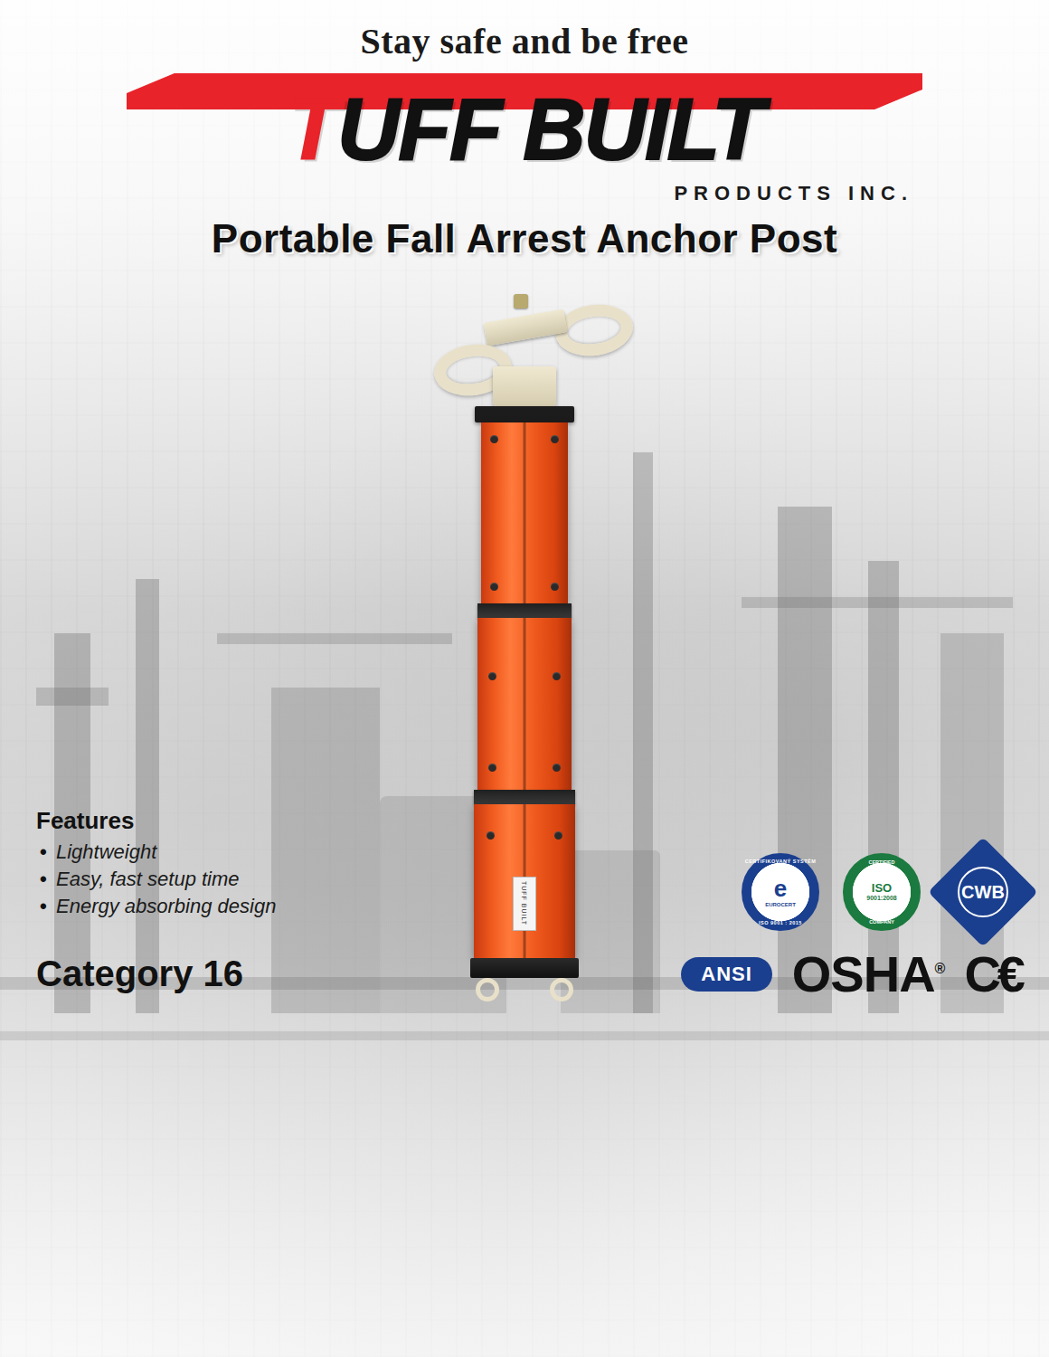Stay safe and be free
TUFF BUILT
PRODUCTS INC.
Portable Fall Arrest Anchor Post
TUFF BUILT
Features
Lightweight
Easy, fast setup time
Energy absorbing design
Category 16
CERTIFIKOVANÝ SYSTÉM e EUROCERT ISO 9001 : 2015
CERTIFIED ISO 9001:2008 COMPANY
CWB
ANSI
OSHA®
C€